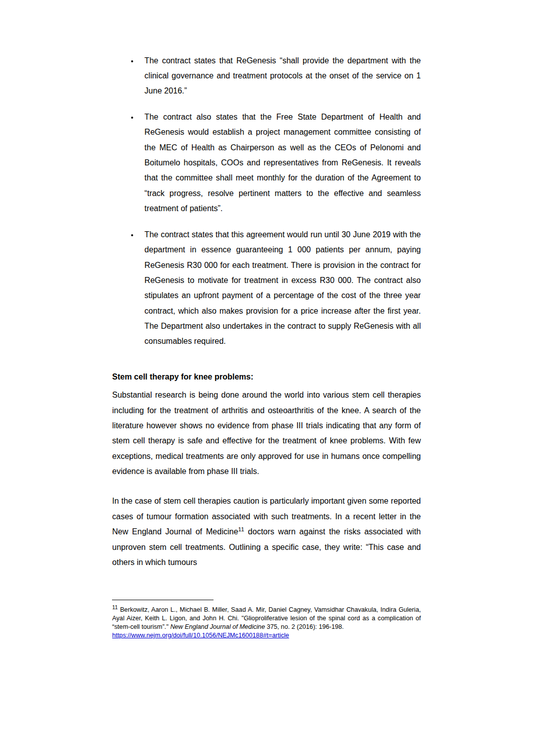The contract states that ReGenesis “shall provide the department with the clinical governance and treatment protocols at the onset of the service on 1 June 2016.”
The contract also states that the Free State Department of Health and ReGenesis would establish a project management committee consisting of the MEC of Health as Chairperson as well as the CEOs of Pelonomi and Boitumelo hospitals, COOs and representatives from ReGenesis. It reveals that the committee shall meet monthly for the duration of the Agreement to “track progress, resolve pertinent matters to the effective and seamless treatment of patients”.
The contract states that this agreement would run until 30 June 2019 with the department in essence guaranteeing 1 000 patients per annum, paying ReGenesis R30 000 for each treatment. There is provision in the contract for ReGenesis to motivate for treatment in excess R30 000. The contract also stipulates an upfront payment of a percentage of the cost of the three year contract, which also makes provision for a price increase after the first year. The Department also undertakes in the contract to supply ReGenesis with all consumables required.
Stem cell therapy for knee problems:
Substantial research is being done around the world into various stem cell therapies including for the treatment of arthritis and osteoarthritis of the knee. A search of the literature however shows no evidence from phase III trials indicating that any form of stem cell therapy is safe and effective for the treatment of knee problems. With few exceptions, medical treatments are only approved for use in humans once compelling evidence is available from phase III trials.
In the case of stem cell therapies caution is particularly important given some reported cases of tumour formation associated with such treatments. In a recent letter in the New England Journal of Medicine11 doctors warn against the risks associated with unproven stem cell treatments. Outlining a specific case, they write: “This case and others in which tumours
11 Berkowitz, Aaron L., Michael B. Miller, Saad A. Mir, Daniel Cagney, Vamsidhar Chavakula, Indira Guleria, Ayal Aizer, Keith L. Ligon, and John H. Chi. "Glioproliferative lesion of the spinal cord as a complication of “stem-cell tourism”." New England Journal of Medicine 375, no. 2 (2016): 196-198.
https://www.nejm.org/doi/full/10.1056/NEJMc1600188#t=article